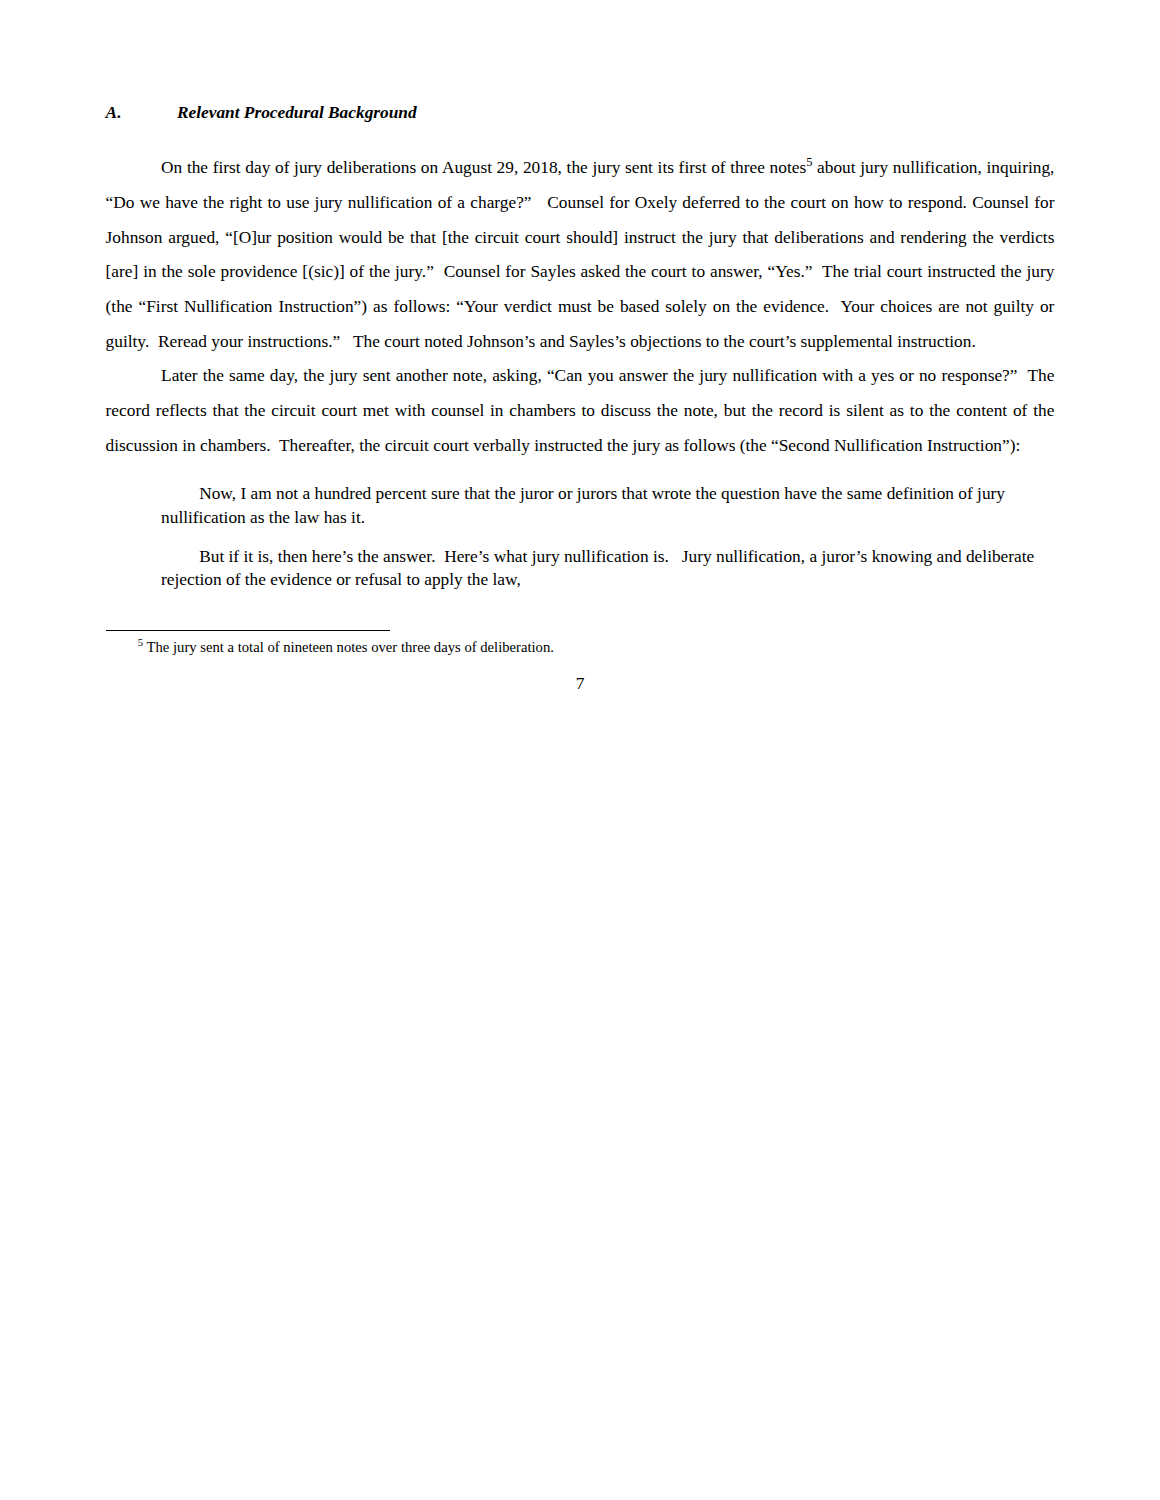A. Relevant Procedural Background
On the first day of jury deliberations on August 29, 2018, the jury sent its first of three notes5 about jury nullification, inquiring, “Do we have the right to use jury nullification of a charge?” Counsel for Oxely deferred to the court on how to respond. Counsel for Johnson argued, “[O]ur position would be that [the circuit court should] instruct the jury that deliberations and rendering the verdicts [are] in the sole providence [(sic)] of the jury.” Counsel for Sayles asked the court to answer, “Yes.” The trial court instructed the jury (the “First Nullification Instruction”) as follows: “Your verdict must be based solely on the evidence. Your choices are not guilty or guilty. Reread your instructions.” The court noted Johnson’s and Sayles’s objections to the court’s supplemental instruction.
Later the same day, the jury sent another note, asking, “Can you answer the jury nullification with a yes or no response?” The record reflects that the circuit court met with counsel in chambers to discuss the note, but the record is silent as to the content of the discussion in chambers. Thereafter, the circuit court verbally instructed the jury as follows (the “Second Nullification Instruction”):
Now, I am not a hundred percent sure that the juror or jurors that wrote the question have the same definition of jury nullification as the law has it.
But if it is, then here’s the answer. Here’s what jury nullification is. Jury nullification, a juror’s knowing and deliberate rejection of the evidence or refusal to apply the law,
5 The jury sent a total of nineteen notes over three days of deliberation.
7